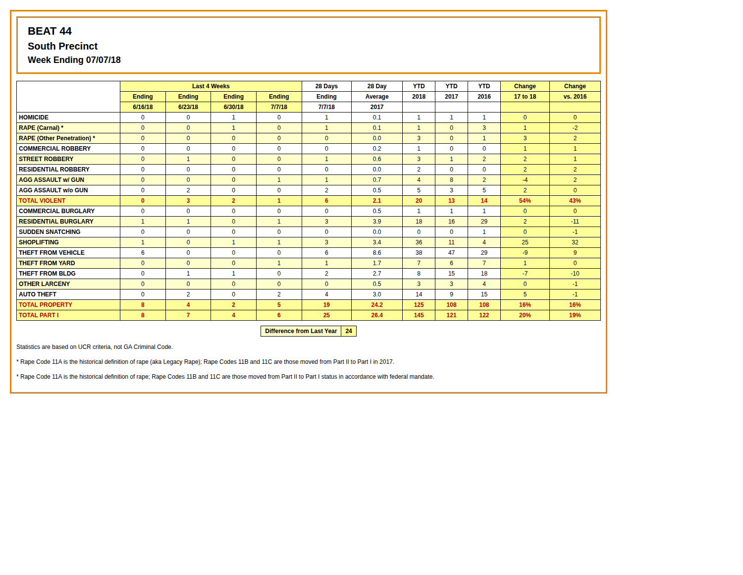BEAT 44
South Precinct
Week Ending 07/07/18
| | Last 4 Weeks | 28 Days | 28 Day | YTD | YTD | YTD | Change | Change |
| --- | --- | --- | --- | --- | --- | --- | --- | --- |
| Ending | Ending | Ending | Ending | Ending | Average | 2018 | 2017 | 2016 | 17 to 18 | vs. 2016 |
| 6/16/18 | 6/23/18 | 6/30/18 | 7/7/18 | 7/7/18 | 2017 | | | | | |
| HOMICIDE | 0 | 0 | 1 | 0 | 1 | 0.1 | 1 | 1 | 1 | 0 | 0 |
| RAPE (Carnal) * | 0 | 0 | 1 | 0 | 1 | 0.1 | 1 | 0 | 3 | 1 | -2 |
| RAPE (Other Penetration) * | 0 | 0 | 0 | 0 | 0 | 0.0 | 3 | 0 | 1 | 3 | 2 |
| COMMERCIAL ROBBERY | 0 | 0 | 0 | 0 | 0 | 0.2 | 1 | 0 | 0 | 1 | 1 |
| STREET ROBBERY | 0 | 1 | 0 | 0 | 1 | 0.6 | 3 | 1 | 2 | 2 | 1 |
| RESIDENTIAL ROBBERY | 0 | 0 | 0 | 0 | 0 | 0.0 | 2 | 0 | 0 | 2 | 2 |
| AGG ASSAULT w/ GUN | 0 | 0 | 0 | 1 | 1 | 0.7 | 4 | 8 | 2 | -4 | 2 |
| AGG ASSAULT w/o GUN | 0 | 2 | 0 | 0 | 2 | 0.5 | 5 | 3 | 5 | 2 | 0 |
| TOTAL VIOLENT | 0 | 3 | 2 | 1 | 6 | 2.1 | 20 | 13 | 14 | 54% | 43% |
| COMMERCIAL BURGLARY | 0 | 0 | 0 | 0 | 0 | 0.5 | 1 | 1 | 1 | 0 | 0 |
| RESIDENTIAL BURGLARY | 1 | 1 | 0 | 1 | 3 | 3.9 | 18 | 16 | 29 | 2 | -11 |
| SUDDEN SNATCHING | 0 | 0 | 0 | 0 | 0 | 0.0 | 0 | 0 | 1 | 0 | -1 |
| SHOPLIFTING | 1 | 0 | 1 | 1 | 3 | 3.4 | 36 | 11 | 4 | 25 | 32 |
| THEFT FROM VEHICLE | 6 | 0 | 0 | 0 | 6 | 8.6 | 38 | 47 | 29 | -9 | 9 |
| THEFT FROM YARD | 0 | 0 | 0 | 1 | 1 | 1.7 | 7 | 6 | 7 | 1 | 0 |
| THEFT FROM BLDG | 0 | 1 | 1 | 0 | 2 | 2.7 | 8 | 15 | 18 | -7 | -10 |
| OTHER LARCENY | 0 | 0 | 0 | 0 | 0 | 0.5 | 3 | 3 | 4 | 0 | -1 |
| AUTO THEFT | 0 | 2 | 0 | 2 | 4 | 3.0 | 14 | 9 | 15 | 5 | -1 |
| TOTAL PROPERTY | 8 | 4 | 2 | 5 | 19 | 24.2 | 125 | 108 | 108 | 16% | 16% |
| TOTAL PART I | 8 | 7 | 4 | 6 | 25 | 26.4 | 145 | 121 | 122 | 20% | 19% |
| Difference from Last Year | 24 |
Statistics are based on UCR criteria, not GA Criminal Code.
* Rape Code 11A is the historical definition of rape (aka Legacy Rape); Rape Codes 11B and 11C are those moved from Part II to Part I in 2017.
* Rape Code 11A is the historical definition of rape; Rape Codes 11B and 11C are those moved from Part II to Part I status in accordance with federal mandate.